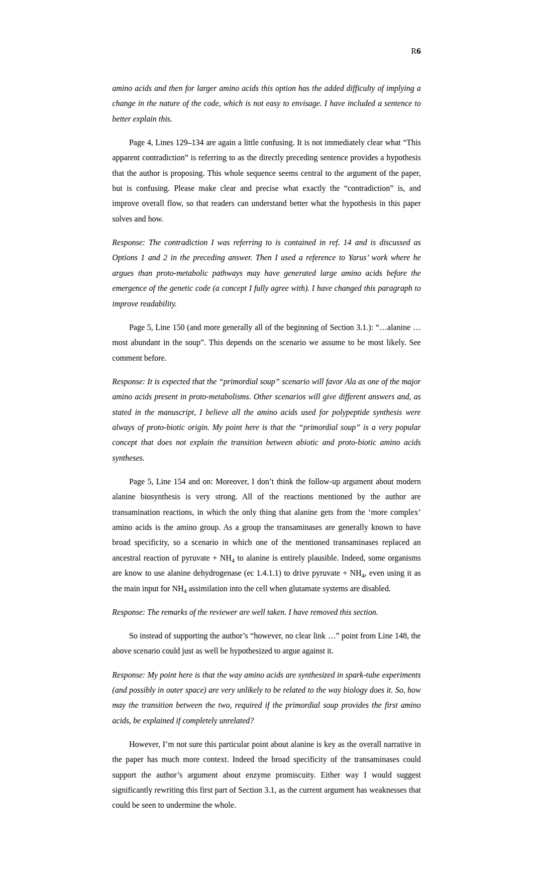R6
amino acids and then for larger amino acids this option has the added difficulty of implying a change in the nature of the code, which is not easy to envisage. I have included a sentence to better explain this.
Page 4, Lines 129–134 are again a little confusing. It is not immediately clear what “This apparent contradiction” is referring to as the directly preceding sentence provides a hypothesis that the author is proposing. This whole sequence seems central to the argument of the paper, but is confusing. Please make clear and precise what exactly the “contradiction” is, and improve overall flow, so that readers can understand better what the hypothesis in this paper solves and how.
Response: The contradiction I was referring to is contained in ref. 14 and is discussed as Options 1 and 2 in the preceding answer. Then I used a reference to Yarus’ work where he argues than proto-metabolic pathways may have generated large amino acids before the emergence of the genetic code (a concept I fully agree with). I have changed this paragraph to improve readability.
Page 5, Line 150 (and more generally all of the beginning of Section 3.1.): “…alanine …most abundant in the soup”. This depends on the scenario we assume to be most likely. See comment before.
Response: It is expected that the “primordial soup” scenario will favor Ala as one of the major amino acids present in proto-metabolisms. Other scenarios will give different answers and, as stated in the manuscript, I believe all the amino acids used for polypeptide synthesis were always of proto-biotic origin. My point here is that the “primordial soup” is a very popular concept that does not explain the transition between abiotic and proto-biotic amino acids syntheses.
Page 5, Line 154 and on: Moreover, I don’t think the follow-up argument about modern alanine biosynthesis is very strong. All of the reactions mentioned by the author are transamination reactions, in which the only thing that alanine gets from the ‘more complex’ amino acids is the amino group. As a group the transaminases are generally known to have broad specificity, so a scenario in which one of the mentioned transaminases replaced an ancestral reaction of pyruvate + NH4 to alanine is entirely plausible. Indeed, some organisms are know to use alanine dehydrogenase (ec 1.4.1.1) to drive pyruvate + NH4, even using it as the main input for NH4 assimilation into the cell when glutamate systems are disabled.
Response: The remarks of the reviewer are well taken. I have removed this section.
So instead of supporting the author’s “however, no clear link …” point from Line 148, the above scenario could just as well be hypothesized to argue against it.
Response: My point here is that the way amino acids are synthesized in spark-tube experiments (and possibly in outer space) are very unlikely to be related to the way biology does it. So, how may the transition between the two, required if the primordial soup provides the first amino acids, be explained if completely unrelated?
However, I’m not sure this particular point about alanine is key as the overall narrative in the paper has much more context. Indeed the broad specificity of the transaminases could support the author’s argument about enzyme promiscuity. Either way I would suggest significantly rewriting this first part of Section 3.1, as the current argument has weaknesses that could be seen to undermine the whole.